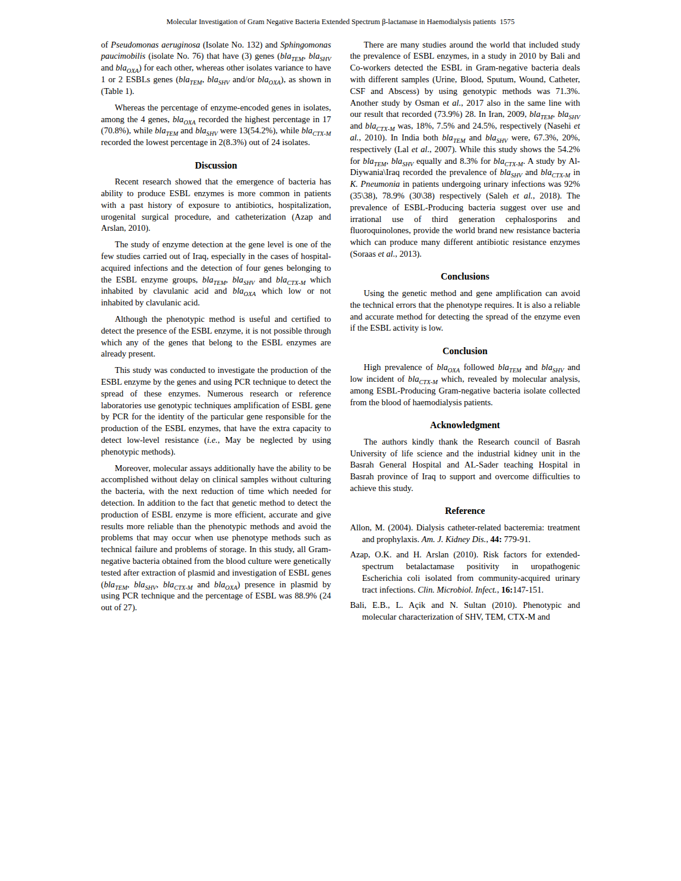Molecular Investigation of Gram Negative Bacteria Extended Spectrum β-lactamase in Haemodialysis patients 1575
of Pseudomonas aeruginosa (Isolate No. 132) and Sphingomonas paucimobilis (isolate No. 76) that have (3) genes (blaTEM, blaSHV and blaOXA) for each other, whereas other isolates variance to have 1 or 2 ESBLs genes (blaTEM, blaSHV and/or blaOXA), as shown in (Table 1).
Whereas the percentage of enzyme-encoded genes in isolates, among the 4 genes, blaOXA recorded the highest percentage in 17 (70.8%), while blaTEM and blaSHV were 13(54.2%), while blaCTX-M recorded the lowest percentage in 2(8.3%) out of 24 isolates.
Discussion
Recent research showed that the emergence of bacteria has ability to produce ESBL enzymes is more common in patients with a past history of exposure to antibiotics, hospitalization, urogenital surgical procedure, and catheterization (Azap and Arslan, 2010).
The study of enzyme detection at the gene level is one of the few studies carried out of Iraq, especially in the cases of hospital-acquired infections and the detection of four genes belonging to the ESBL enzyme groups, blaTEM, blaSHV and blaCTX-M which inhabited by clavulanic acid and blaOXA which low or not inhabited by clavulanic acid.
Although the phenotypic method is useful and certified to detect the presence of the ESBL enzyme, it is not possible through which any of the genes that belong to the ESBL enzymes are already present.
This study was conducted to investigate the production of the ESBL enzyme by the genes and using PCR technique to detect the spread of these enzymes. Numerous research or reference laboratories use genotypic techniques amplification of ESBL gene by PCR for the identity of the particular gene responsible for the production of the ESBL enzymes, that have the extra capacity to detect low-level resistance (i.e., May be neglected by using phenotypic methods).
Moreover, molecular assays additionally have the ability to be accomplished without delay on clinical samples without culturing the bacteria, with the next reduction of time which needed for detection. In addition to the fact that genetic method to detect the production of ESBL enzyme is more efficient, accurate and give results more reliable than the phenotypic methods and avoid the problems that may occur when use phenotype methods such as technical failure and problems of storage. In this study, all Gram-negative bacteria obtained from the blood culture were genetically tested after extraction of plasmid and investigation of ESBL genes (blaTEM, blaSHV, blaCTX-M and blaOXA) presence in plasmid by using PCR technique and the percentage of ESBL was 88.9% (24 out of 27).
There are many studies around the world that included study the prevalence of ESBL enzymes, in a study in 2010 by Bali and Co-workers detected the ESBL in Gram-negative bacteria deals with different samples (Urine, Blood, Sputum, Wound, Catheter, CSF and Abscess) by using genotypic methods was 71.3%. Another study by Osman et al., 2017 also in the same line with our result that recorded (73.9%) 28. In Iran, 2009, blaTEM, blaSHV and blaCTX-M was, 18%, 7.5% and 24.5%, respectively (Nasehi et al., 2010). In India both blaTEM and blaSHV were, 67.3%, 20%, respectively (Lal et al., 2007). While this study shows the 54.2% for blaTEM, blaSHV equally and 8.3% for blaCTX-M. A study by Al-Diywania\Iraq recorded the prevalence of blaSHV and blaCTX-M in K. Pneumonia in patients undergoing urinary infections was 92% (35\38), 78.9% (30\38) respectively (Saleh et al., 2018). The prevalence of ESBL-Producing bacteria suggest over use and irrational use of third generation cephalosporins and fluoroquinolones, provide the world brand new resistance bacteria which can produce many different antibiotic resistance enzymes (Soraas et al., 2013).
Conclusions
Using the genetic method and gene amplification can avoid the technical errors that the phenotype requires. It is also a reliable and accurate method for detecting the spread of the enzyme even if the ESBL activity is low.
Conclusion
High prevalence of blaOXA followed blaTEM and blaSHV and low incident of blaCTX-M which, revealed by molecular analysis, among ESBL-Producing Gram-negative bacteria isolate collected from the blood of haemodialysis patients.
Acknowledgment
The authors kindly thank the Research council of Basrah University of life science and the industrial kidney unit in the Basrah General Hospital and AL-Sader teaching Hospital in Basrah province of Iraq to support and overcome difficulties to achieve this study.
Reference
Allon, M. (2004). Dialysis catheter-related bacteremia: treatment and prophylaxis. Am. J. Kidney Dis., 44: 779-91.
Azap, O.K. and H. Arslan (2010). Risk factors for extended-spectrum betalactamase positivity in uropathogenic Escherichia coli isolated from community-acquired urinary tract infections. Clin. Microbiol. Infect., 16: 147-151.
Bali, E.B., L. Açik and N. Sultan (2010). Phenotypic and molecular characterization of SHV, TEM, CTX-M and